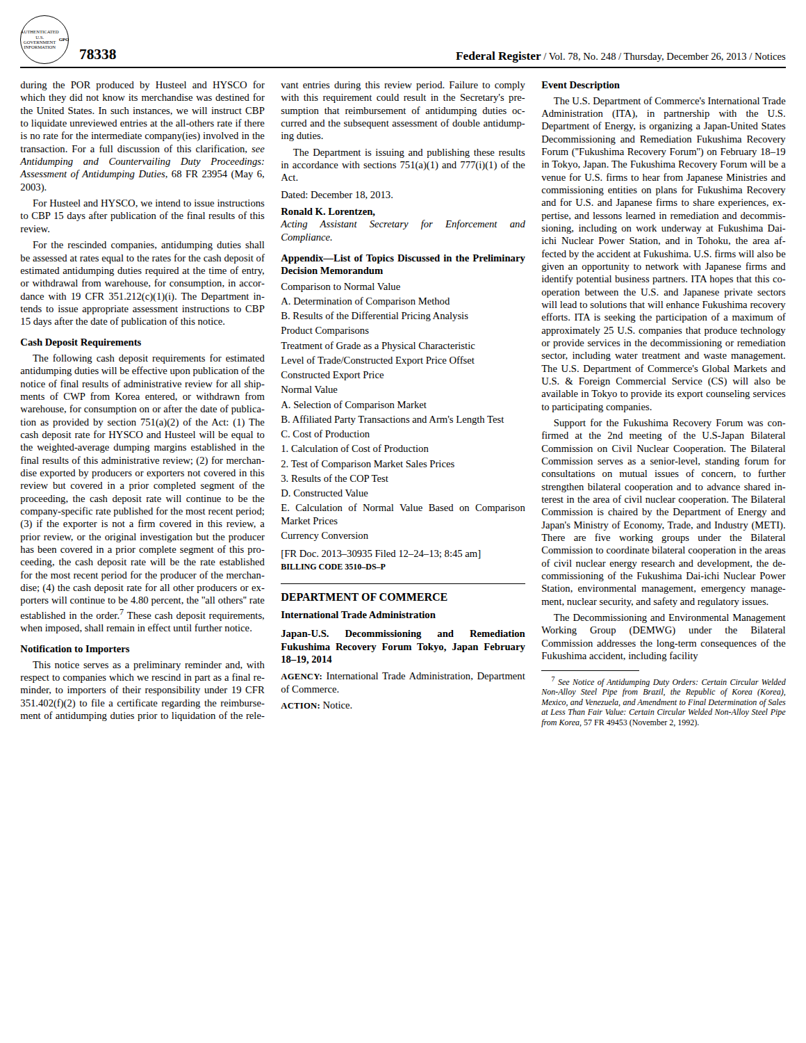AUTHENTICATED
U.S. GOVERNMENT
INFORMATION
GPO
78338
Federal Register / Vol. 78, No. 248 / Thursday, December 26, 2013 / Notices
during the POR produced by Husteel and HYSCO for which they did not know its merchandise was destined for the United States. In such instances, we will instruct CBP to liquidate unreviewed entries at the all-others rate if there is no rate for the intermediate company(ies) involved in the transaction. For a full discussion of this clarification, see Antidumping and Countervailing Duty Proceedings: Assessment of Antidumping Duties, 68 FR 23954 (May 6, 2003).
For Husteel and HYSCO, we intend to issue instructions to CBP 15 days after publication of the final results of this review.
For the rescinded companies, antidumping duties shall be assessed at rates equal to the rates for the cash deposit of estimated antidumping duties required at the time of entry, or withdrawal from warehouse, for consumption, in accordance with 19 CFR 351.212(c)(1)(i). The Department intends to issue appropriate assessment instructions to CBP 15 days after the date of publication of this notice.
Cash Deposit Requirements
The following cash deposit requirements for estimated antidumping duties will be effective upon publication of the notice of final results of administrative review for all shipments of CWP from Korea entered, or withdrawn from warehouse, for consumption on or after the date of publication as provided by section 751(a)(2) of the Act: (1) The cash deposit rate for HYSCO and Husteel will be equal to the weighted-average dumping margins established in the final results of this administrative review; (2) for merchandise exported by producers or exporters not covered in this review but covered in a prior completed segment of the proceeding, the cash deposit rate will continue to be the company-specific rate published for the most recent period; (3) if the exporter is not a firm covered in this review, a prior review, or the original investigation but the producer has been covered in a prior complete segment of this proceeding, the cash deposit rate will be the rate established for the most recent period for the producer of the merchandise; (4) the cash deposit rate for all other producers or exporters will continue to be 4.80 percent, the ''all others'' rate established in the order.7 These cash deposit requirements, when imposed, shall remain in effect until further notice.
Notification to Importers
This notice serves as a preliminary reminder and, with respect to companies which we rescind in part as a final reminder, to importers of their responsibility under 19 CFR 351.402(f)(2) to file a certificate regarding the reimbursement of antidumping duties prior to liquidation of the relevant entries during this review period. Failure to comply with this requirement could result in the Secretary's presumption that reimbursement of antidumping duties occurred and the subsequent assessment of double antidumping duties.
The Department is issuing and publishing these results in accordance with sections 751(a)(1) and 777(i)(1) of the Act.
Dated: December 18, 2013.
Ronald K. Lorentzen,
Acting Assistant Secretary for Enforcement and Compliance.
Appendix—List of Topics Discussed in the Preliminary Decision Memorandum
Comparison to Normal Value
A. Determination of Comparison Method
B. Results of the Differential Pricing Analysis
Product Comparisons
Treatment of Grade as a Physical Characteristic
Level of Trade/Constructed Export Price Offset
Constructed Export Price
Normal Value
A. Selection of Comparison Market
B. Affiliated Party Transactions and Arm's Length Test
C. Cost of Production
1. Calculation of Cost of Production
2. Test of Comparison Market Sales Prices
3. Results of the COP Test
D. Constructed Value
E. Calculation of Normal Value Based on Comparison Market Prices
Currency Conversion
[FR Doc. 2013–30935 Filed 12–24–13; 8:45 am]
BILLING CODE 3510–DS–P
DEPARTMENT OF COMMERCE
International Trade Administration
Japan-U.S. Decommissioning and Remediation Fukushima Recovery Forum Tokyo, Japan February 18–19, 2014
AGENCY: International Trade Administration, Department of Commerce.
ACTION: Notice.
Event Description
The U.S. Department of Commerce's International Trade Administration (ITA), in partnership with the U.S. Department of Energy, is organizing a Japan-United States Decommissioning and Remediation Fukushima Recovery Forum (''Fukushima Recovery Forum'') on February 18–19 in Tokyo, Japan. The Fukushima Recovery Forum will be a venue for U.S. firms to hear from Japanese Ministries and commissioning entities on plans for Fukushima Recovery and for U.S. and Japanese firms to share experiences, expertise, and lessons learned in remediation and decommissioning, including on work underway at Fukushima Dai-ichi Nuclear Power Station, and in Tohoku, the area affected by the accident at Fukushima. U.S. firms will also be given an opportunity to network with Japanese firms and identify potential business partners. ITA hopes that this cooperation between the U.S. and Japanese private sectors will lead to solutions that will enhance Fukushima recovery efforts. ITA is seeking the participation of a maximum of approximately 25 U.S. companies that produce technology or provide services in the decommissioning or remediation sector, including water treatment and waste management. The U.S. Department of Commerce's Global Markets and U.S. & Foreign Commercial Service (CS) will also be available in Tokyo to provide its export counseling services to participating companies.
Support for the Fukushima Recovery Forum was confirmed at the 2nd meeting of the U.S-Japan Bilateral Commission on Civil Nuclear Cooperation. The Bilateral Commission serves as a senior-level, standing forum for consultations on mutual issues of concern, to further strengthen bilateral cooperation and to advance shared interest in the area of civil nuclear cooperation. The Bilateral Commission is chaired by the Department of Energy and Japan's Ministry of Economy, Trade, and Industry (METI). There are five working groups under the Bilateral Commission to coordinate bilateral cooperation in the areas of civil nuclear energy research and development, the decommissioning of the Fukushima Dai-ichi Nuclear Power Station, environmental management, emergency management, nuclear security, and safety and regulatory issues.
The Decommissioning and Environmental Management Working Group (DEMWG) under the Bilateral Commission addresses the long-term consequences of the Fukushima accident, including facility
7 See Notice of Antidumping Duty Orders: Certain Circular Welded Non-Alloy Steel Pipe from Brazil, the Republic of Korea (Korea), Mexico, and Venezuela, and Amendment to Final Determination of Sales at Less Than Fair Value: Certain Circular Welded Non-Alloy Steel Pipe from Korea, 57 FR 49453 (November 2, 1992).